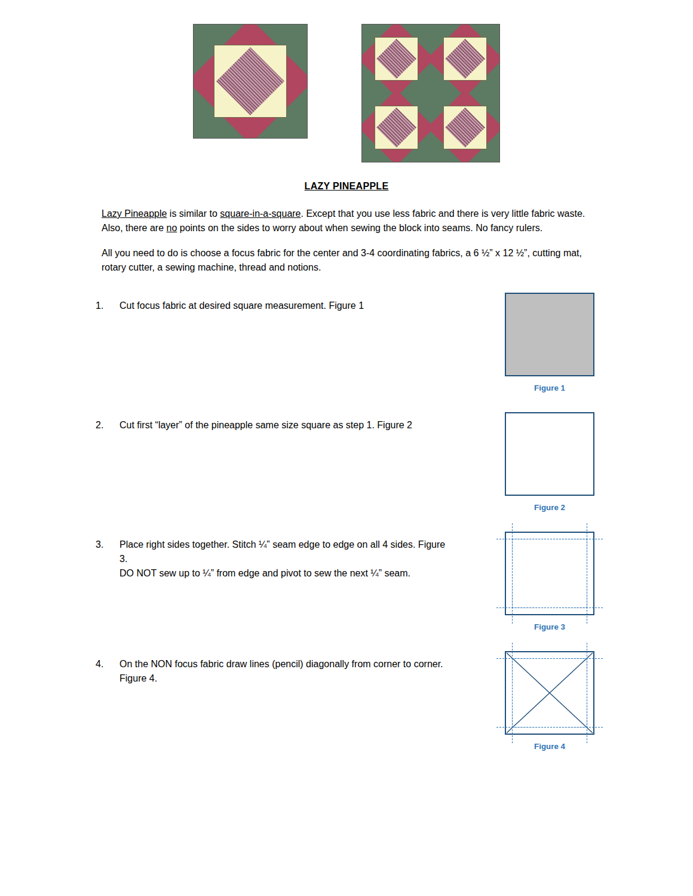LAZY PINEAPPLE
Lazy Pineapple is similar to square-in-a-square. Except that you use less fabric and there is very little fabric waste. Also, there are no points on the sides to worry about when sewing the block into seams. No fancy rulers.
All you need to do is choose a focus fabric for the center and 3-4 coordinating fabrics, a 6 ½” x 12 ½”, cutting mat, rotary cutter, a sewing machine, thread and notions.
Cut focus fabric at desired square measurement. Figure 1
Figure 1
Cut first “layer” of the pineapple same size square as step 1. Figure 2
Figure 2
Place right sides together. Stitch ¼” seam edge to edge on all 4 sides. Figure 3.
DO NOT sew up to ¼” from edge and pivot to sew the next ¼” seam.
Figure 3
On the NON focus fabric draw lines (pencil) diagonally from corner to corner. Figure 4.
Figure 4